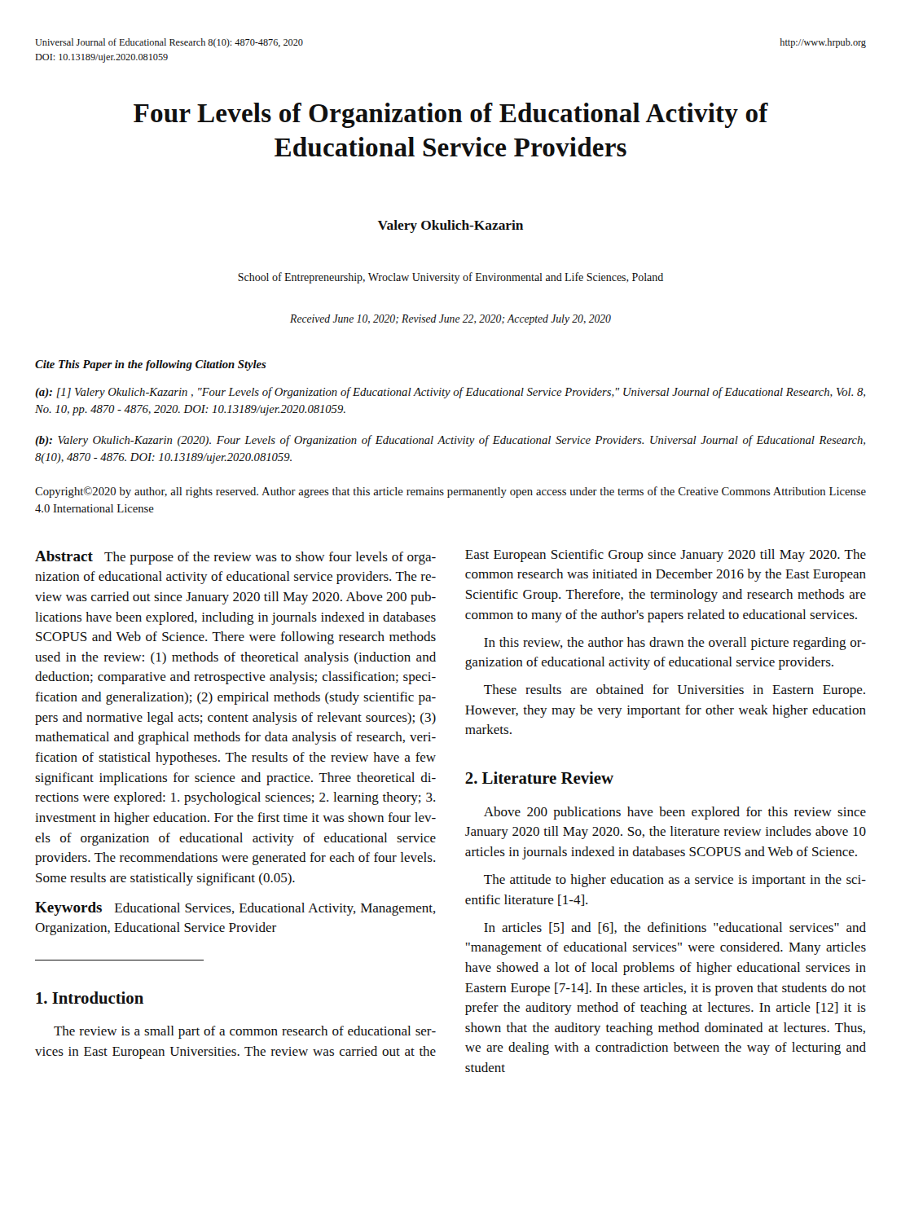Universal Journal of Educational Research 8(10): 4870-4876, 2020
DOI: 10.13189/ujer.2020.081059
http://www.hrpub.org
Four Levels of Organization of Educational Activity of
Educational Service Providers
Valery Okulich-Kazarin
School of Entrepreneurship, Wroclaw University of Environmental and Life Sciences, Poland
Received June 10, 2020; Revised June 22, 2020; Accepted July 20, 2020
Cite This Paper in the following Citation Styles
(a): [1] Valery Okulich-Kazarin , "Four Levels of Organization of Educational Activity of Educational Service Providers," Universal Journal of Educational Research, Vol. 8, No. 10, pp. 4870 - 4876, 2020. DOI: 10.13189/ujer.2020.081059.
(b): Valery Okulich-Kazarin (2020). Four Levels of Organization of Educational Activity of Educational Service Providers. Universal Journal of Educational Research, 8(10), 4870 - 4876. DOI: 10.13189/ujer.2020.081059.
Copyright©2020 by author, all rights reserved. Author agrees that this article remains permanently open access under the terms of the Creative Commons Attribution License 4.0 International License
Abstract The purpose of the review was to show four levels of organization of educational activity of educational service providers. The review was carried out since January 2020 till May 2020. Above 200 publications have been explored, including in journals indexed in databases SCOPUS and Web of Science. There were following research methods used in the review: (1) methods of theoretical analysis (induction and deduction; comparative and retrospective analysis; classification; specification and generalization); (2) empirical methods (study scientific papers and normative legal acts; content analysis of relevant sources); (3) mathematical and graphical methods for data analysis of research, verification of statistical hypotheses. The results of the review have a few significant implications for science and practice. Three theoretical directions were explored: 1. psychological sciences; 2. learning theory; 3. investment in higher education. For the first time it was shown four levels of organization of educational activity of educational service providers. The recommendations were generated for each of four levels. Some results are statistically significant (0.05).
Keywords Educational Services, Educational Activity, Management, Organization, Educational Service Provider
1. Introduction
The review is a small part of a common research of educational services in East European Universities. The review was carried out at the East European Scientific Group since January 2020 till May 2020. The common research was initiated in December 2016 by the East European Scientific Group. Therefore, the terminology and research methods are common to many of the author's papers related to educational services.
In this review, the author has drawn the overall picture regarding organization of educational activity of educational service providers.
These results are obtained for Universities in Eastern Europe. However, they may be very important for other weak higher education markets.
2. Literature Review
Above 200 publications have been explored for this review since January 2020 till May 2020. So, the literature review includes above 10 articles in journals indexed in databases SCOPUS and Web of Science.
The attitude to higher education as a service is important in the scientific literature [1-4].
In articles [5] and [6], the definitions "educational services" and "management of educational services" were considered. Many articles have showed a lot of local problems of higher educational services in Eastern Europe [7-14]. In these articles, it is proven that students do not prefer the auditory method of teaching at lectures. In article [12] it is shown that the auditory teaching method dominated at lectures. Thus, we are dealing with a contradiction between the way of lecturing and student